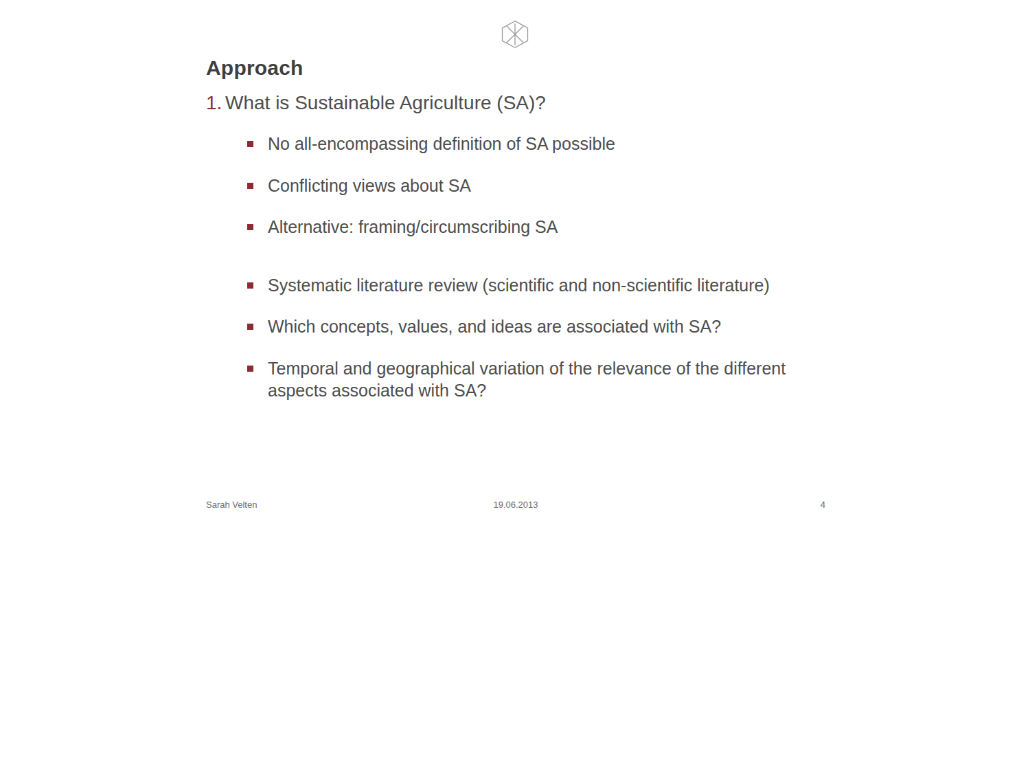Approach
1. What is Sustainable Agriculture (SA)?
No all-encompassing definition of SA possible
Conflicting views about SA
Alternative: framing/circumscribing SA
Systematic literature review (scientific and non-scientific literature)
Which concepts, values, and ideas are associated with SA?
Temporal and geographical variation of the relevance of the different aspects associated with SA?
Sarah Velten 19.06.2013 4